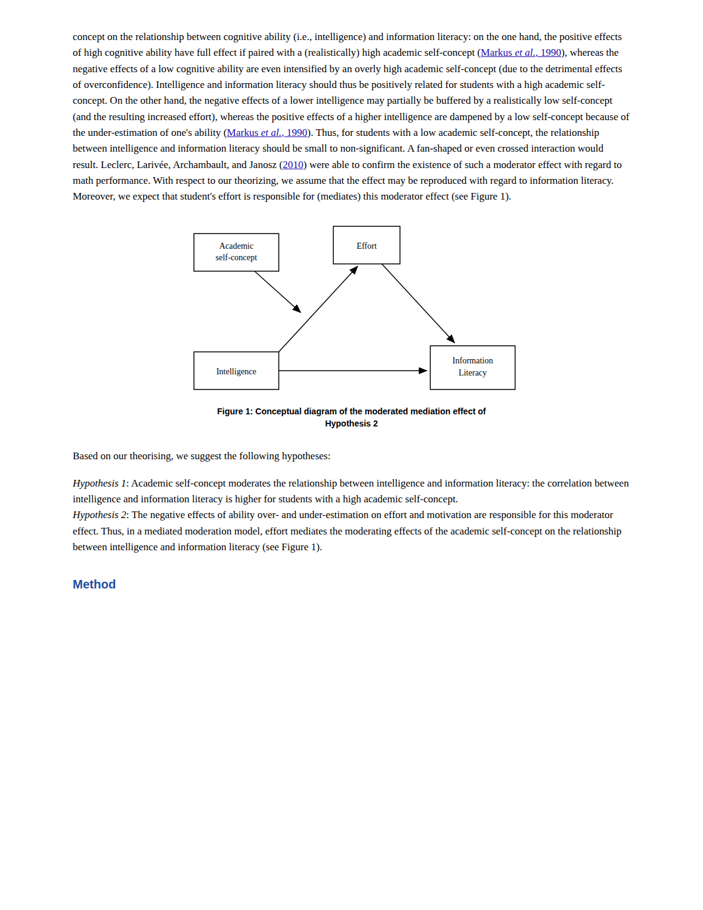concept on the relationship between cognitive ability (i.e., intelligence) and information literacy: on the one hand, the positive effects of high cognitive ability have full effect if paired with a (realistically) high academic self-concept (Markus et al., 1990), whereas the negative effects of a low cognitive ability are even intensified by an overly high academic self-concept (due to the detrimental effects of overconfidence). Intelligence and information literacy should thus be positively related for students with a high academic self-concept. On the other hand, the negative effects of a lower intelligence may partially be buffered by a realistically low self-concept (and the resulting increased effort), whereas the positive effects of a higher intelligence are dampened by a low self-concept because of the under-estimation of one's ability (Markus et al., 1990). Thus, for students with a low academic self-concept, the relationship between intelligence and information literacy should be small to non-significant. A fan-shaped or even crossed interaction would result. Leclerc, Larivée, Archambault, and Janosz (2010) were able to confirm the existence of such a moderator effect with regard to math performance. With respect to our theorizing, we assume that the effect may be reproduced with regard to information literacy. Moreover, we expect that student's effort is responsible for (mediates) this moderator effect (see Figure 1).
Academic self-concept Effort Intelligence Information Literacy
Figure 1: Conceptual diagram of the moderated mediation effect of
Hypothesis 2
Based on our theorising, we suggest the following hypotheses:
Hypothesis 1: Academic self-concept moderates the relationship between intelligence and information literacy: the correlation between intelligence and information literacy is higher for students with a high academic self-concept.
Hypothesis 2: The negative effects of ability over- and under-estimation on effort and motivation are responsible for this moderator effect. Thus, in a mediated moderation model, effort mediates the moderating effects of the academic self-concept on the relationship between intelligence and information literacy (see Figure 1).
Method